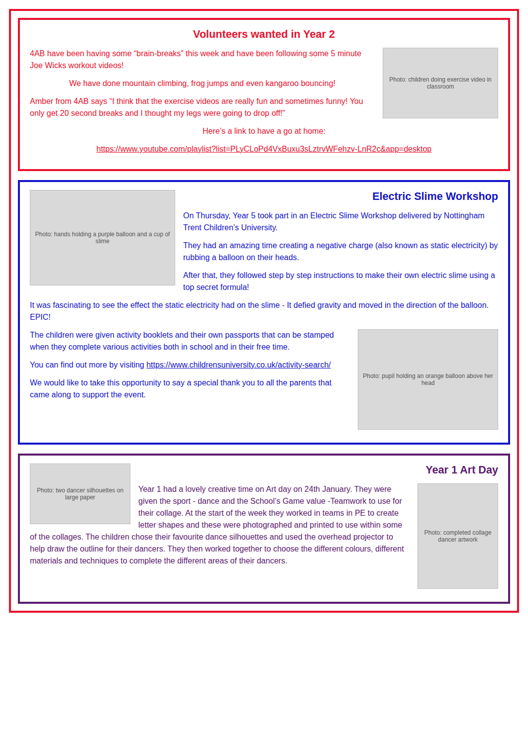Volunteers wanted in Year 2
Photo: children doing exercise video in classroom
4AB have been having some “brain-breaks” this week and have been following some 5 minute Joe Wicks workout videos!
We have done mountain climbing, frog jumps and even kangaroo bouncing!
Amber from 4AB says “I think that the exercise videos are really fun and sometimes funny! You only get 20 second breaks and I thought my legs were going to drop off!”
Here’s a link to have a go at home:
https://www.youtube.com/playlist?list=PLyCLoPd4VxBuxu3sLztrvWFehzv-LnR2c&app=desktop
Photo: hands holding a purple balloon and a cup of slime
Electric Slime Workshop
On Thursday, Year 5 took part in an Electric Slime Workshop delivered by Nottingham Trent Children’s University.
They had an amazing time creating a negative charge (also known as static electricity) by rubbing a balloon on their heads.
After that, they followed step by step instructions to make their own electric slime using a top secret formula!
It was fascinating to see the effect the static electricity had on the slime - It defied gravity and moved in the direction of the balloon. EPIC!
Photo: pupil holding an orange balloon above her head
The children were given activity booklets and their own passports that can be stamped when they complete various activities both in school and in their free time.
You can find out more by visiting https://www.childrensuniversity.co.uk/activity-search/
We would like to take this opportunity to say a special thank you to all the parents that came along to support the event.
Photo: two dancer silhouettes on large paper
Year 1 Art Day
Photo: completed collage dancer artwork
Year 1 had a lovely creative time on Art day on 24th January. They were given the sport - dance and the School’s Game value -Teamwork to use for their collage. At the start of the week they worked in teams in PE to create letter shapes and these were photographed and printed to use within some of the collages. The children chose their favourite dance silhouettes and used the overhead projector to help draw the outline for their dancers. They then worked together to choose the different colours, different materials and techniques to complete the different areas of their dancers.